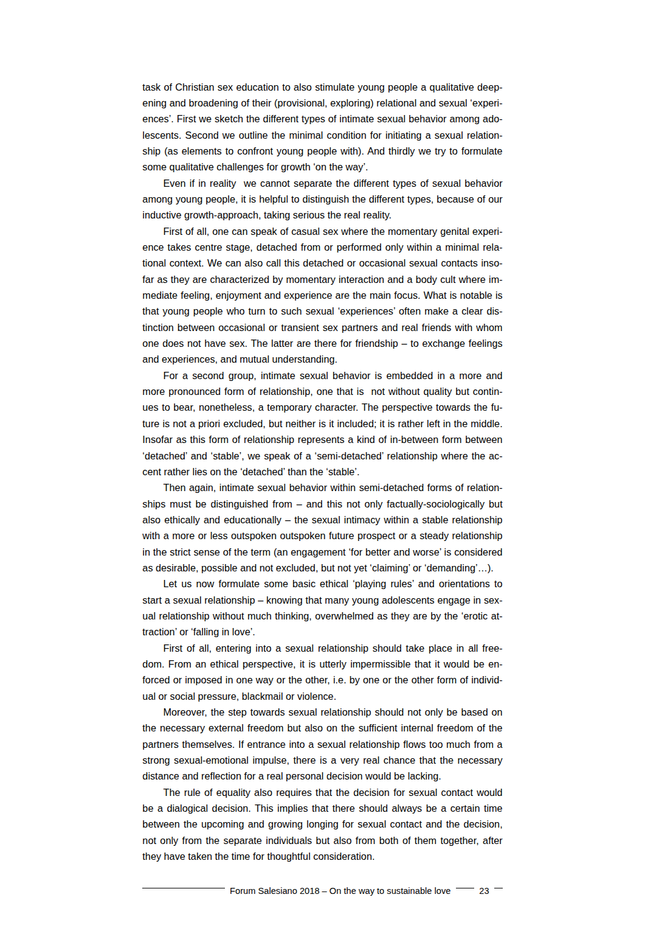task of Christian sex education to also stimulate young people a qualitative deepening and broadening of their (provisional, exploring) relational and sexual ‘experiences’. First we sketch the different types of intimate sexual behavior among adolescents. Second we outline the minimal condition for initiating a sexual relationship (as elements to confront young people with). And thirdly we try to formulate some qualitative challenges for growth ‘on the way’.
Even if in reality we cannot separate the different types of sexual behavior among young people, it is helpful to distinguish the different types, because of our inductive growth-approach, taking serious the real reality.
First of all, one can speak of casual sex where the momentary genital experience takes centre stage, detached from or performed only within a minimal relational context. We can also call this detached or occasional sexual contacts insofar as they are characterized by momentary interaction and a body cult where immediate feeling, enjoyment and experience are the main focus. What is notable is that young people who turn to such sexual ‘experiences’ often make a clear distinction between occasional or transient sex partners and real friends with whom one does not have sex. The latter are there for friendship – to exchange feelings and experiences, and mutual understanding.
For a second group, intimate sexual behavior is embedded in a more and more pronounced form of relationship, one that is not without quality but continues to bear, nonetheless, a temporary character. The perspective towards the future is not a priori excluded, but neither is it included; it is rather left in the middle. Insofar as this form of relationship represents a kind of in-between form between ‘detached’ and ‘stable’, we speak of a ‘semi-detached’ relationship where the accent rather lies on the ‘detached’ than the ‘stable’.
Then again, intimate sexual behavior within semi-detached forms of relationships must be distinguished from – and this not only factually-sociologically but also ethically and educationally – the sexual intimacy within a stable relationship with a more or less outspoken outspoken future prospect or a steady relationship in the strict sense of the term (an engagement ‘for better and worse’ is considered as desirable, possible and not excluded, but not yet ‘claiming’ or ‘demanding’…).
Let us now formulate some basic ethical ‘playing rules’ and orientations to start a sexual relationship – knowing that many young adolescents engage in sexual relationship without much thinking, overwhelmed as they are by the ‘erotic attraction’ or ‘falling in love’.
First of all, entering into a sexual relationship should take place in all freedom. From an ethical perspective, it is utterly impermissible that it would be enforced or imposed in one way or the other, i.e. by one or the other form of individual or social pressure, blackmail or violence.
Moreover, the step towards sexual relationship should not only be based on the necessary external freedom but also on the sufficient internal freedom of the partners themselves. If entrance into a sexual relationship flows too much from a strong sexual-emotional impulse, there is a very real chance that the necessary distance and reflection for a real personal decision would be lacking.
The rule of equality also requires that the decision for sexual contact would be a dialogical decision. This implies that there should always be a certain time between the upcoming and growing longing for sexual contact and the decision, not only from the separate individuals but also from both of them together, after they have taken the time for thoughtful consideration.
Forum Salesiano 2018 – On the way to sustainable love 23